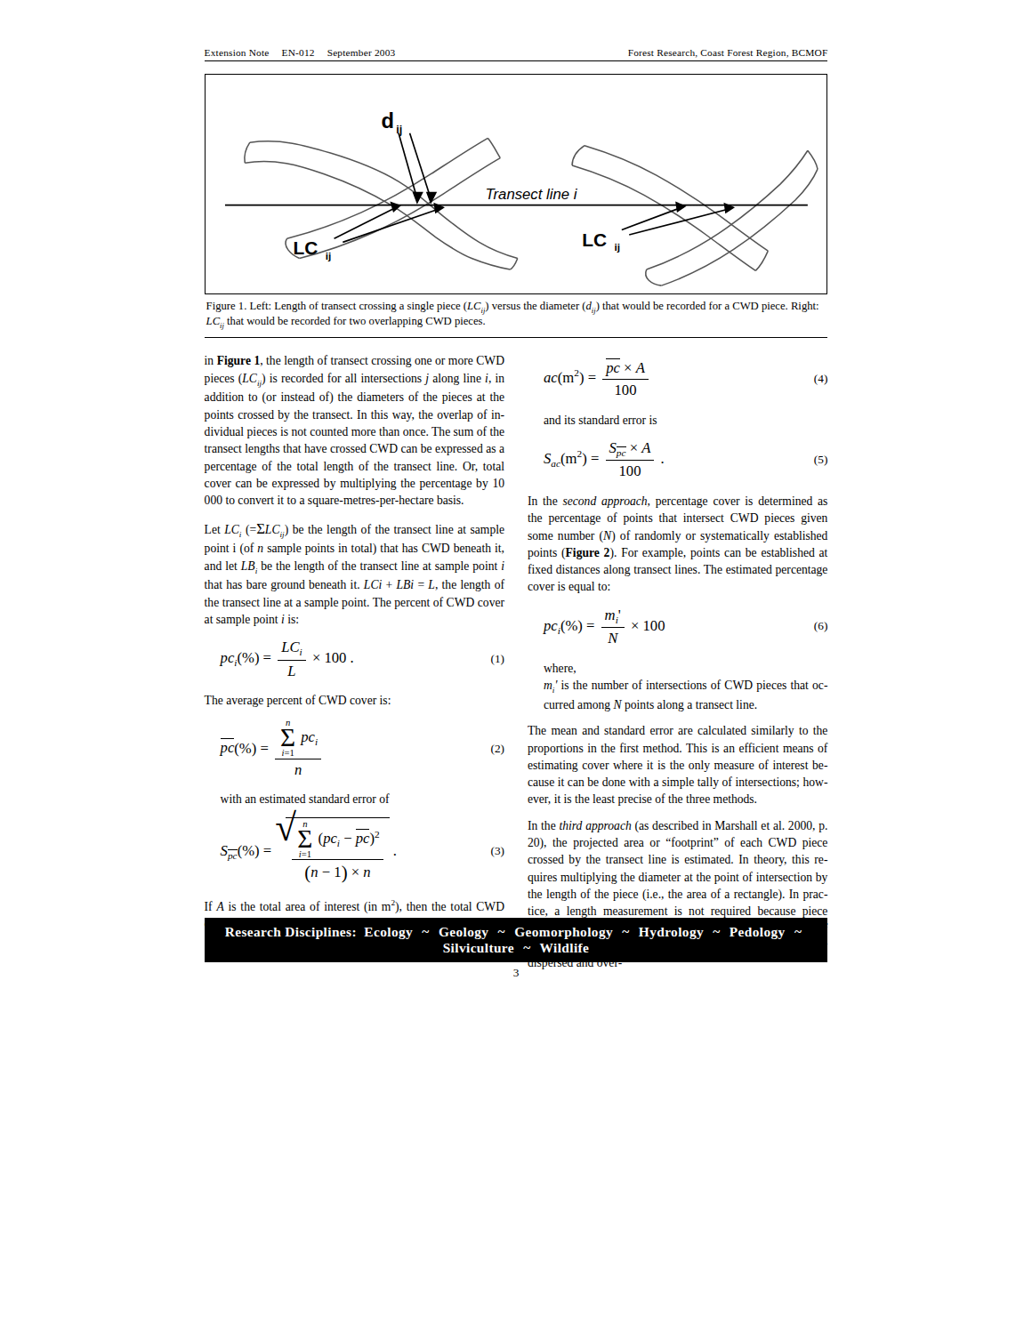Extension Note EN-012 September 2003
Forest Research, Coast Forest Region, BCMOF
d ij LC ij LC ij Transect line i
Figure 1. Left: Length of transect crossing a single piece (LCij) versus the diameter (dij) that would be recorded for a CWD piece. Right: LCij that would be recorded for two overlapping CWD pieces.
in Figure 1, the length of transect crossing one or more CWD pieces (LCij) is recorded for all intersections j along line i, in addition to (or instead of) the diameters of the pieces at the points crossed by the transect. In this way, the overlap of individual pieces is not counted more than once. The sum of the transect lengths that have crossed CWD can be expressed as a percentage of the total length of the transect line. Or, total cover can be expressed by multiplying the percentage by 10 000 to convert it to a square-metres-per-hectare basis.
Let LCi (=ΣLCij) be the length of the transect line at sample point i (of n sample points in total) that has CWD beneath it, and let LBi be the length of the transect line at sample point i that has bare ground beneath it. LCi + LBi = L, the length of the transect line at a sample point. The percent of CWD cover at sample point i is:
pci(%) = LCi L × 100 .
(1)
The average percent of CWD cover is:
pc(%) = nΣi=1 pci n
(2)
with an estimated standard error of
Spc(%) = nΣi=1 (pci − pc)2 (n − 1) × n .
(3)
If A is the total area of interest (in m2), then the total CWD cover is:
ac(m2) = pc × A 100
(4)
and its standard error is
Sac(m2) = Spc × A 100 .
(5)
In the second approach, percentage cover is determined as the percentage of points that intersect CWD pieces given some number (N) of randomly or systematically established points (Figure 2). For example, points can be established at fixed distances along transect lines. The estimated percentage cover is equal to:
pci(%) = mi' N × 100
(6)
where,
mi' is the number of intersections of CWD pieces that occurred among N points along a transect line.
The mean and standard error are calculated similarly to the proportions in the first method. This is an efficient means of estimating cover where it is the only measure of interest because it can be done with a simple tally of intersections; however, it is the least precise of the three methods.
In the third approach (as described in Marshall et al. 2000, p. 20), the projected area or “footprint” of each CWD piece crossed by the transect line is estimated. In theory, this requires multiplying the diameter at the point of intersection by the length of the piece (i.e., the area of a rectangle). In practice, a length measurement is not required because piece length appears in both the numerator and the denominator of the equation and length cancels out. Where pieces are highly dispersed and over-
Research Disciplines: Ecology ~ Geology ~ Geomorphology ~ Hydrology ~ Pedology ~ Silviculture ~ Wildlife
3